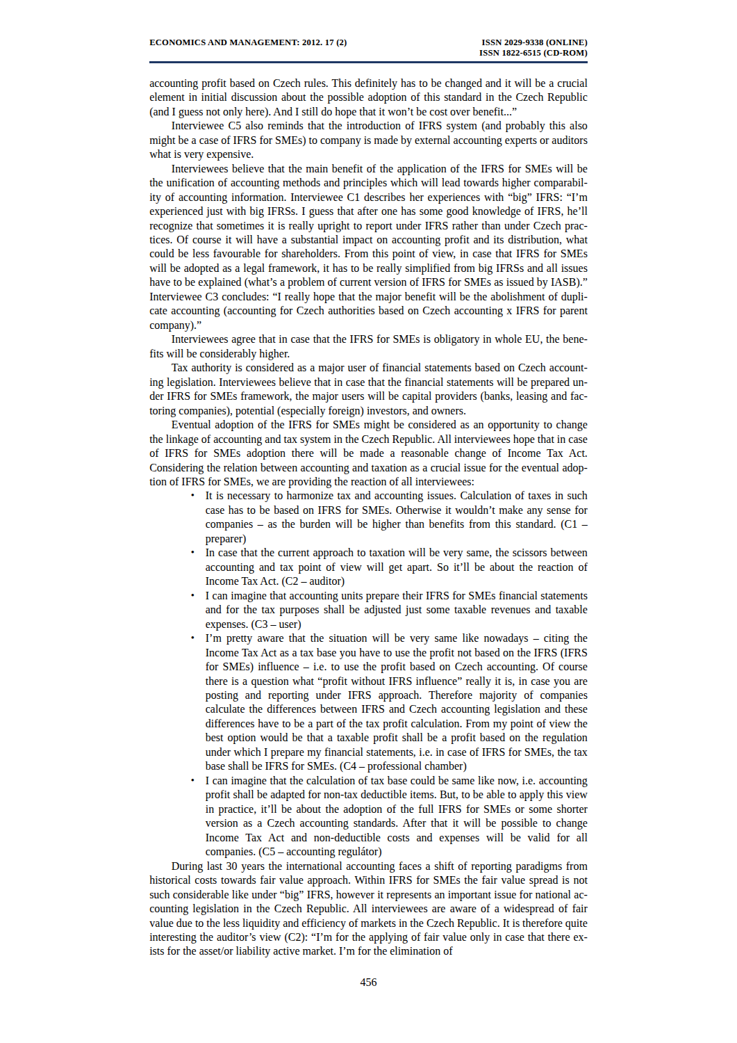ECONOMICS AND MANAGEMENT: 2012. 17 (2)
ISSN 2029-9338 (ONLINE)
ISSN 1822-6515 (CD-ROM)
accounting profit based on Czech rules. This definitely has to be changed and it will be a crucial element in initial discussion about the possible adoption of this standard in the Czech Republic (and I guess not only here). And I still do hope that it won’t be cost over benefit...”
Interviewee C5 also reminds that the introduction of IFRS system (and probably this also might be a case of IFRS for SMEs) to company is made by external accounting experts or auditors what is very expensive.
Interviewees believe that the main benefit of the application of the IFRS for SMEs will be the unification of accounting methods and principles which will lead towards higher comparability of accounting information. Interviewee C1 describes her experiences with “big” IFRS: “I’m experienced just with big IFRSs. I guess that after one has some good knowledge of IFRS, he’ll recognize that sometimes it is really upright to report under IFRS rather than under Czech practices. Of course it will have a substantial impact on accounting profit and its distribution, what could be less favourable for shareholders. From this point of view, in case that IFRS for SMEs will be adopted as a legal framework, it has to be really simplified from big IFRSs and all issues have to be explained (what’s a problem of current version of IFRS for SMEs as issued by IASB).” Interviewee C3 concludes: “I really hope that the major benefit will be the abolishment of duplicate accounting (accounting for Czech authorities based on Czech accounting x IFRS for parent company).”
Interviewees agree that in case that the IFRS for SMEs is obligatory in whole EU, the benefits will be considerably higher.
Tax authority is considered as a major user of financial statements based on Czech accounting legislation. Interviewees believe that in case that the financial statements will be prepared under IFRS for SMEs framework, the major users will be capital providers (banks, leasing and factoring companies), potential (especially foreign) investors, and owners.
Eventual adoption of the IFRS for SMEs might be considered as an opportunity to change the linkage of accounting and tax system in the Czech Republic. All interviewees hope that in case of IFRS for SMEs adoption there will be made a reasonable change of Income Tax Act. Considering the relation between accounting and taxation as a crucial issue for the eventual adoption of IFRS for SMEs, we are providing the reaction of all interviewees:
It is necessary to harmonize tax and accounting issues. Calculation of taxes in such case has to be based on IFRS for SMEs. Otherwise it wouldn’t make any sense for companies – as the burden will be higher than benefits from this standard. (C1 – preparer)
In case that the current approach to taxation will be very same, the scissors between accounting and tax point of view will get apart. So it’ll be about the reaction of Income Tax Act. (C2 – auditor)
I can imagine that accounting units prepare their IFRS for SMEs financial statements and for the tax purposes shall be adjusted just some taxable revenues and taxable expenses. (C3 – user)
I’m pretty aware that the situation will be very same like nowadays – citing the Income Tax Act as a tax base you have to use the profit not based on the IFRS (IFRS for SMEs) influence – i.e. to use the profit based on Czech accounting. Of course there is a question what “profit without IFRS influence” really it is, in case you are posting and reporting under IFRS approach. Therefore majority of companies calculate the differences between IFRS and Czech accounting legislation and these differences have to be a part of the tax profit calculation. From my point of view the best option would be that a taxable profit shall be a profit based on the regulation under which I prepare my financial statements, i.e. in case of IFRS for SMEs, the tax base shall be IFRS for SMEs. (C4 – professional chamber)
I can imagine that the calculation of tax base could be same like now, i.e. accounting profit shall be adapted for non-tax deductible items. But, to be able to apply this view in practice, it’ll be about the adoption of the full IFRS for SMEs or some shorter version as a Czech accounting standards. After that it will be possible to change Income Tax Act and non-deductible costs and expenses will be valid for all companies. (C5 – accounting regulátor)
During last 30 years the international accounting faces a shift of reporting paradigms from historical costs towards fair value approach. Within IFRS for SMEs the fair value spread is not such considerable like under “big” IFRS, however it represents an important issue for national accounting legislation in the Czech Republic. All interviewees are aware of a widespread of fair value due to the less liquidity and efficiency of markets in the Czech Republic. It is therefore quite interesting the auditor’s view (C2): “I’m for the applying of fair value only in case that there exists for the asset/or liability active market. I’m for the elimination of
456